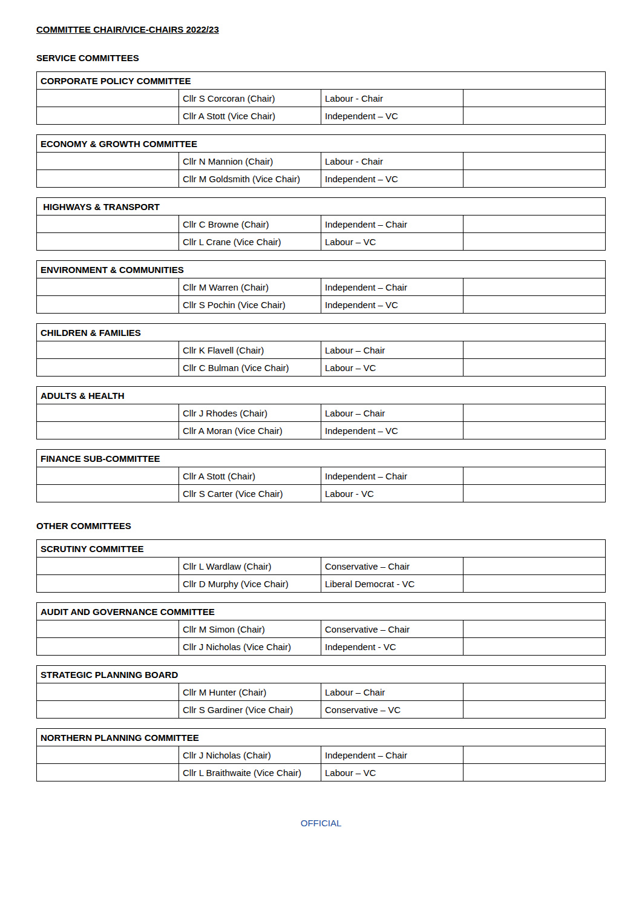COMMITTEE CHAIR/VICE-CHAIRS 2022/23
SERVICE COMMITTEES
| CORPORATE POLICY COMMITTEE |
| | Cllr S Corcoran (Chair) | Labour - Chair | |
| | Cllr A Stott (Vice Chair) | Independent – VC | |
| ECONOMY & GROWTH COMMITTEE |
| | Cllr N Mannion (Chair) | Labour - Chair | |
| | Cllr M Goldsmith (Vice Chair) | Independent – VC | |
| HIGHWAYS & TRANSPORT |
| | Cllr C Browne (Chair) | Independent – Chair | |
| | Cllr L Crane (Vice Chair) | Labour – VC | |
| ENVIRONMENT & COMMUNITIES |
| | Cllr M Warren (Chair) | Independent – Chair | |
| | Cllr S Pochin (Vice Chair) | Independent – VC | |
| CHILDREN & FAMILIES |
| | Cllr K Flavell (Chair) | Labour – Chair | |
| | Cllr C Bulman (Vice Chair) | Labour – VC | |
| ADULTS & HEALTH |
| | Cllr J Rhodes (Chair) | Labour – Chair | |
| | Cllr A Moran (Vice Chair) | Independent – VC | |
| FINANCE SUB-COMMITTEE |
| | Cllr A Stott (Chair) | Independent – Chair | |
| | Cllr S Carter (Vice Chair) | Labour - VC | |
OTHER COMMITTEES
| SCRUTINY COMMITTEE |
| | Cllr L Wardlaw (Chair) | Conservative – Chair | |
| | Cllr D Murphy (Vice Chair) | Liberal Democrat - VC | |
| AUDIT AND GOVERNANCE COMMITTEE |
| | Cllr M Simon (Chair) | Conservative – Chair | |
| | Cllr J Nicholas (Vice Chair) | Independent - VC | |
| STRATEGIC PLANNING BOARD |
| | Cllr M Hunter (Chair) | Labour – Chair | |
| | Cllr S Gardiner (Vice Chair) | Conservative – VC | |
| NORTHERN PLANNING COMMITTEE |
| | Cllr J Nicholas (Chair) | Independent – Chair | |
| | Cllr L Braithwaite (Vice Chair) | Labour – VC | |
OFFICIAL